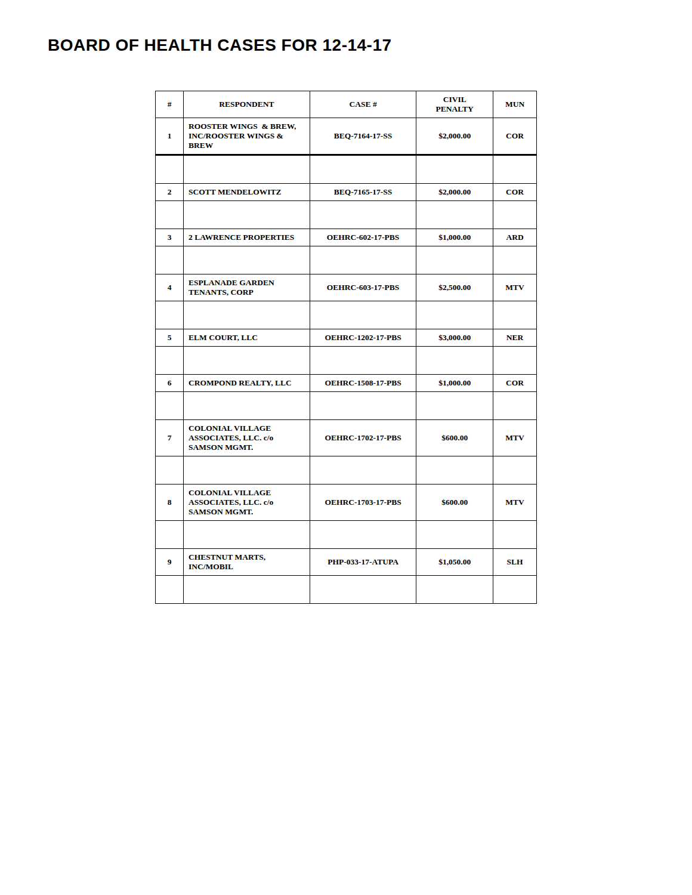BOARD OF HEALTH CASES FOR 12-14-17
| # | RESPONDENT | CASE # | CIVIL PENALTY | MUN |
| --- | --- | --- | --- | --- |
| 1 | ROOSTER WINGS & BREW, INC/ROOSTER WINGS & BREW | BEQ-7164-17-SS | $2,000.00 | COR |
| 2 | SCOTT MENDELOWITZ | BEQ-7165-17-SS | $2,000.00 | COR |
| 3 | 2 LAWRENCE PROPERTIES | OEHRC-602-17-PBS | $1,000.00 | ARD |
| 4 | ESPLANADE GARDEN TENANTS, CORP | OEHRC-603-17-PBS | $2,500.00 | MTV |
| 5 | ELM COURT, LLC | OEHRC-1202-17-PBS | $3,000.00 | NER |
| 6 | CROMPOND REALTY, LLC | OEHRC-1508-17-PBS | $1,000.00 | COR |
| 7 | COLONIAL VILLAGE ASSOCIATES, LLC. c/o SAMSON MGMT. | OEHRC-1702-17-PBS | $600.00 | MTV |
| 8 | COLONIAL VILLAGE ASSOCIATES, LLC. c/o SAMSON MGMT. | OEHRC-1703-17-PBS | $600.00 | MTV |
| 9 | CHESTNUT MARTS, INC/MOBIL | PHP-033-17-ATUPA | $1,050.00 | SLH |